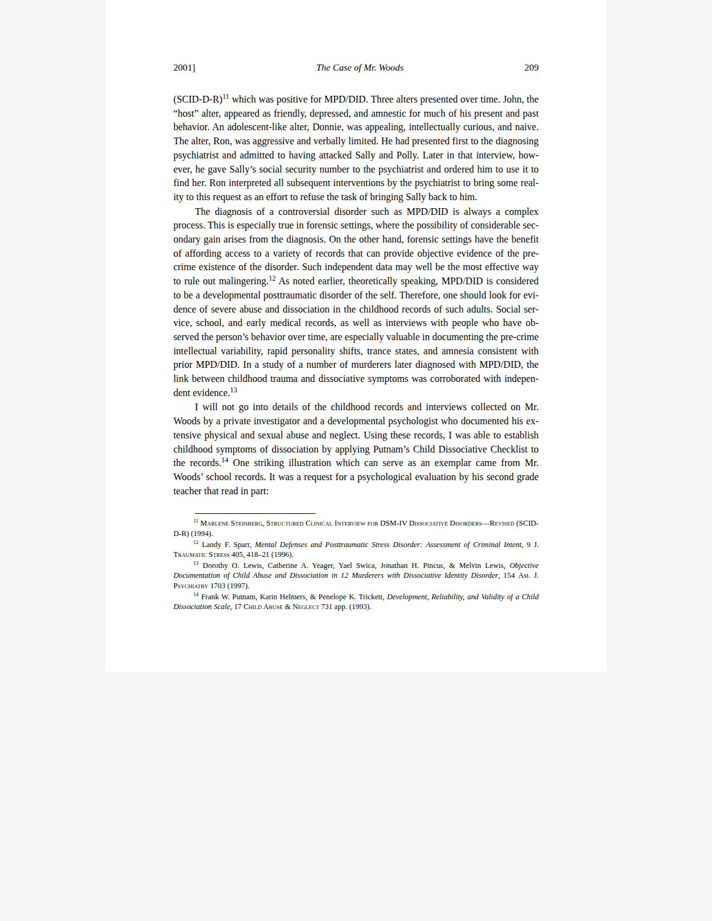2001] The Case of Mr. Woods 209
(SCID-D-R)11 which was positive for MPD/DID. Three alters presented over time. John, the “host” alter, appeared as friendly, depressed, and amnestic for much of his present and past behavior. An adolescent-like alter, Donnie, was appealing, intellectually curious, and naive. The alter, Ron, was aggressive and verbally limited. He had presented first to the diagnosing psychiatrist and admitted to having attacked Sally and Polly. Later in that interview, however, he gave Sally’s social security number to the psychiatrist and ordered him to use it to find her. Ron interpreted all subsequent interventions by the psychiatrist to bring some reality to this request as an effort to refuse the task of bringing Sally back to him.
The diagnosis of a controversial disorder such as MPD/DID is always a complex process. This is especially true in forensic settings, where the possibility of considerable secondary gain arises from the diagnosis. On the other hand, forensic settings have the benefit of affording access to a variety of records that can provide objective evidence of the pre-crime existence of the disorder. Such independent data may well be the most effective way to rule out malingering.12 As noted earlier, theoretically speaking, MPD/DID is considered to be a developmental posttraumatic disorder of the self. Therefore, one should look for evidence of severe abuse and dissociation in the childhood records of such adults. Social service, school, and early medical records, as well as interviews with people who have observed the person’s behavior over time, are especially valuable in documenting the pre-crime intellectual variability, rapid personality shifts, trance states, and amnesia consistent with prior MPD/DID. In a study of a number of murderers later diagnosed with MPD/DID, the link between childhood trauma and dissociative symptoms was corroborated with independent evidence.13
I will not go into details of the childhood records and interviews collected on Mr. Woods by a private investigator and a developmental psychologist who documented his extensive physical and sexual abuse and neglect. Using these records, I was able to establish childhood symptoms of dissociation by applying Putnam’s Child Dissociative Checklist to the records.14 One striking illustration which can serve as an exemplar came from Mr. Woods’ school records. It was a request for a psychological evaluation by his second grade teacher that read in part:
11 Marlene Steinberg, Structured Clinical Interview for DSM-IV Dissociative Disorders—Revised (SCID-D-R) (1994).
12 Landy F. Sparr, Mental Defenses and Posttraumatic Stress Disorder: Assessment of Criminal Intent, 9 J. Traumatic Stress 405, 418–21 (1996).
13 Dorothy O. Lewis, Catherine A. Yeager, Yael Swica, Jonathan H. Pincus, & Melvin Lewis, Objective Documentation of Child Abuse and Dissociation in 12 Murderers with Dissociative Identity Disorder, 154 Am. J. Psychiatry 1703 (1997).
14 Frank W. Putnam, Karin Helmers, & Penelope K. Trickett, Development, Reliability, and Validity of a Child Dissociation Scale, 17 Child Abuse & Neglect 731 app. (1993).